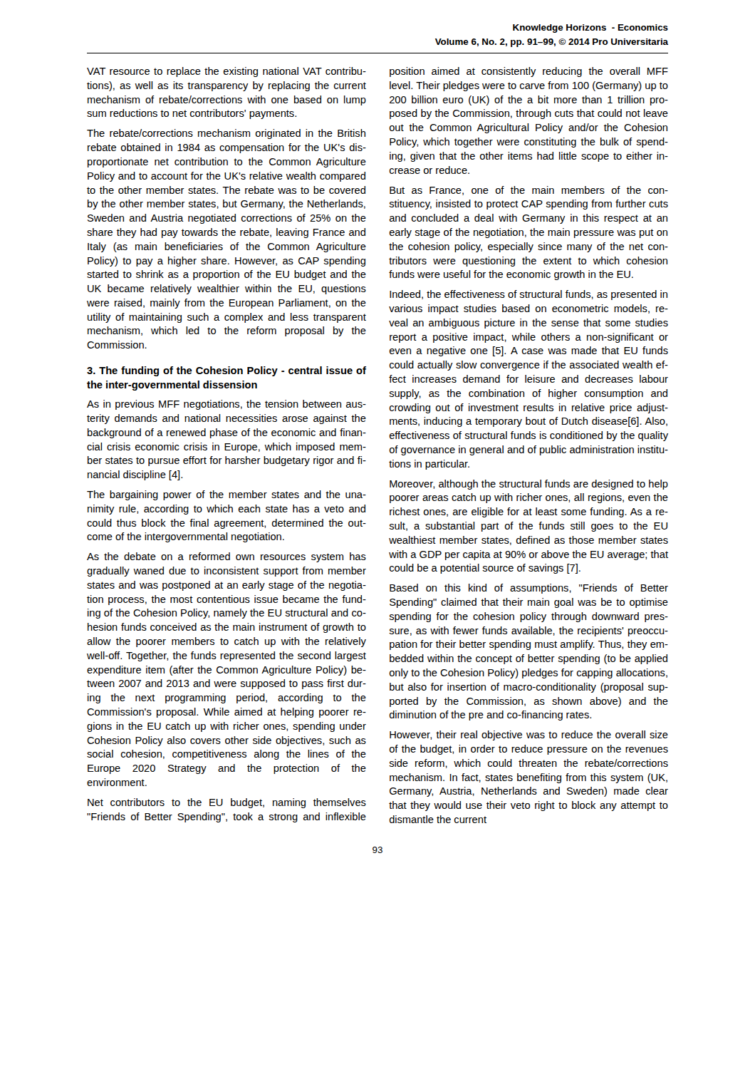Knowledge Horizons - Economics
Volume 6, No. 2, pp. 91–99, © 2014 Pro Universitaria
VAT resource to replace the existing national VAT contributions), as well as its transparency by replacing the current mechanism of rebate/corrections with one based on lump sum reductions to net contributors' payments.
The rebate/corrections mechanism originated in the British rebate obtained in 1984 as compensation for the UK's disproportionate net contribution to the Common Agriculture Policy and to account for the UK's relative wealth compared to the other member states. The rebate was to be covered by the other member states, but Germany, the Netherlands, Sweden and Austria negotiated corrections of 25% on the share they had pay towards the rebate, leaving France and Italy (as main beneficiaries of the Common Agriculture Policy) to pay a higher share. However, as CAP spending started to shrink as a proportion of the EU budget and the UK became relatively wealthier within the EU, questions were raised, mainly from the European Parliament, on the utility of maintaining such a complex and less transparent mechanism, which led to the reform proposal by the Commission.
3. The funding of the Cohesion Policy - central issue of the inter-governmental dissension
As in previous MFF negotiations, the tension between austerity demands and national necessities arose against the background of a renewed phase of the economic and financial crisis economic crisis in Europe, which imposed member states to pursue effort for harsher budgetary rigor and financial discipline [4].
The bargaining power of the member states and the unanimity rule, according to which each state has a veto and could thus block the final agreement, determined the outcome of the intergovernmental negotiation.
As the debate on a reformed own resources system has gradually waned due to inconsistent support from member states and was postponed at an early stage of the negotiation process, the most contentious issue became the funding of the Cohesion Policy, namely the EU structural and cohesion funds conceived as the main instrument of growth to allow the poorer members to catch up with the relatively well-off. Together, the funds represented the second largest expenditure item (after the Common Agriculture Policy) between 2007 and 2013 and were supposed to pass first during the next programming period, according to the Commission's proposal. While aimed at helping poorer regions in the EU catch up with richer ones, spending under Cohesion Policy also covers other side objectives, such as social cohesion, competitiveness along the lines of the Europe 2020 Strategy and the protection of the environment.
Net contributors to the EU budget, naming themselves "Friends of Better Spending", took a strong and inflexible position aimed at consistently reducing the overall MFF level. Their pledges were to carve from 100 (Germany) up to 200 billion euro (UK) of the a bit more than 1 trillion proposed by the Commission, through cuts that could not leave out the Common Agricultural Policy and/or the Cohesion Policy, which together were constituting the bulk of spending, given that the other items had little scope to either increase or reduce.
But as France, one of the main members of the constituency, insisted to protect CAP spending from further cuts and concluded a deal with Germany in this respect at an early stage of the negotiation, the main pressure was put on the cohesion policy, especially since many of the net contributors were questioning the extent to which cohesion funds were useful for the economic growth in the EU.
Indeed, the effectiveness of structural funds, as presented in various impact studies based on econometric models, reveal an ambiguous picture in the sense that some studies report a positive impact, while others a non-significant or even a negative one [5]. A case was made that EU funds could actually slow convergence if the associated wealth effect increases demand for leisure and decreases labour supply, as the combination of higher consumption and crowding out of investment results in relative price adjustments, inducing a temporary bout of Dutch disease[6]. Also, effectiveness of structural funds is conditioned by the quality of governance in general and of public administration institutions in particular.
Moreover, although the structural funds are designed to help poorer areas catch up with richer ones, all regions, even the richest ones, are eligible for at least some funding. As a result, a substantial part of the funds still goes to the EU wealthiest member states, defined as those member states with a GDP per capita at 90% or above the EU average; that could be a potential source of savings [7].
Based on this kind of assumptions, "Friends of Better Spending" claimed that their main goal was be to optimise spending for the cohesion policy through downward pressure, as with fewer funds available, the recipients' preoccupation for their better spending must amplify. Thus, they embedded within the concept of better spending (to be applied only to the Cohesion Policy) pledges for capping allocations, but also for insertion of macro-conditionality (proposal supported by the Commission, as shown above) and the diminution of the pre and co-financing rates.
However, their real objective was to reduce the overall size of the budget, in order to reduce pressure on the revenues side reform, which could threaten the rebate/corrections mechanism. In fact, states benefiting from this system (UK, Germany, Austria, Netherlands and Sweden) made clear that they would use their veto right to block any attempt to dismantle the current
93